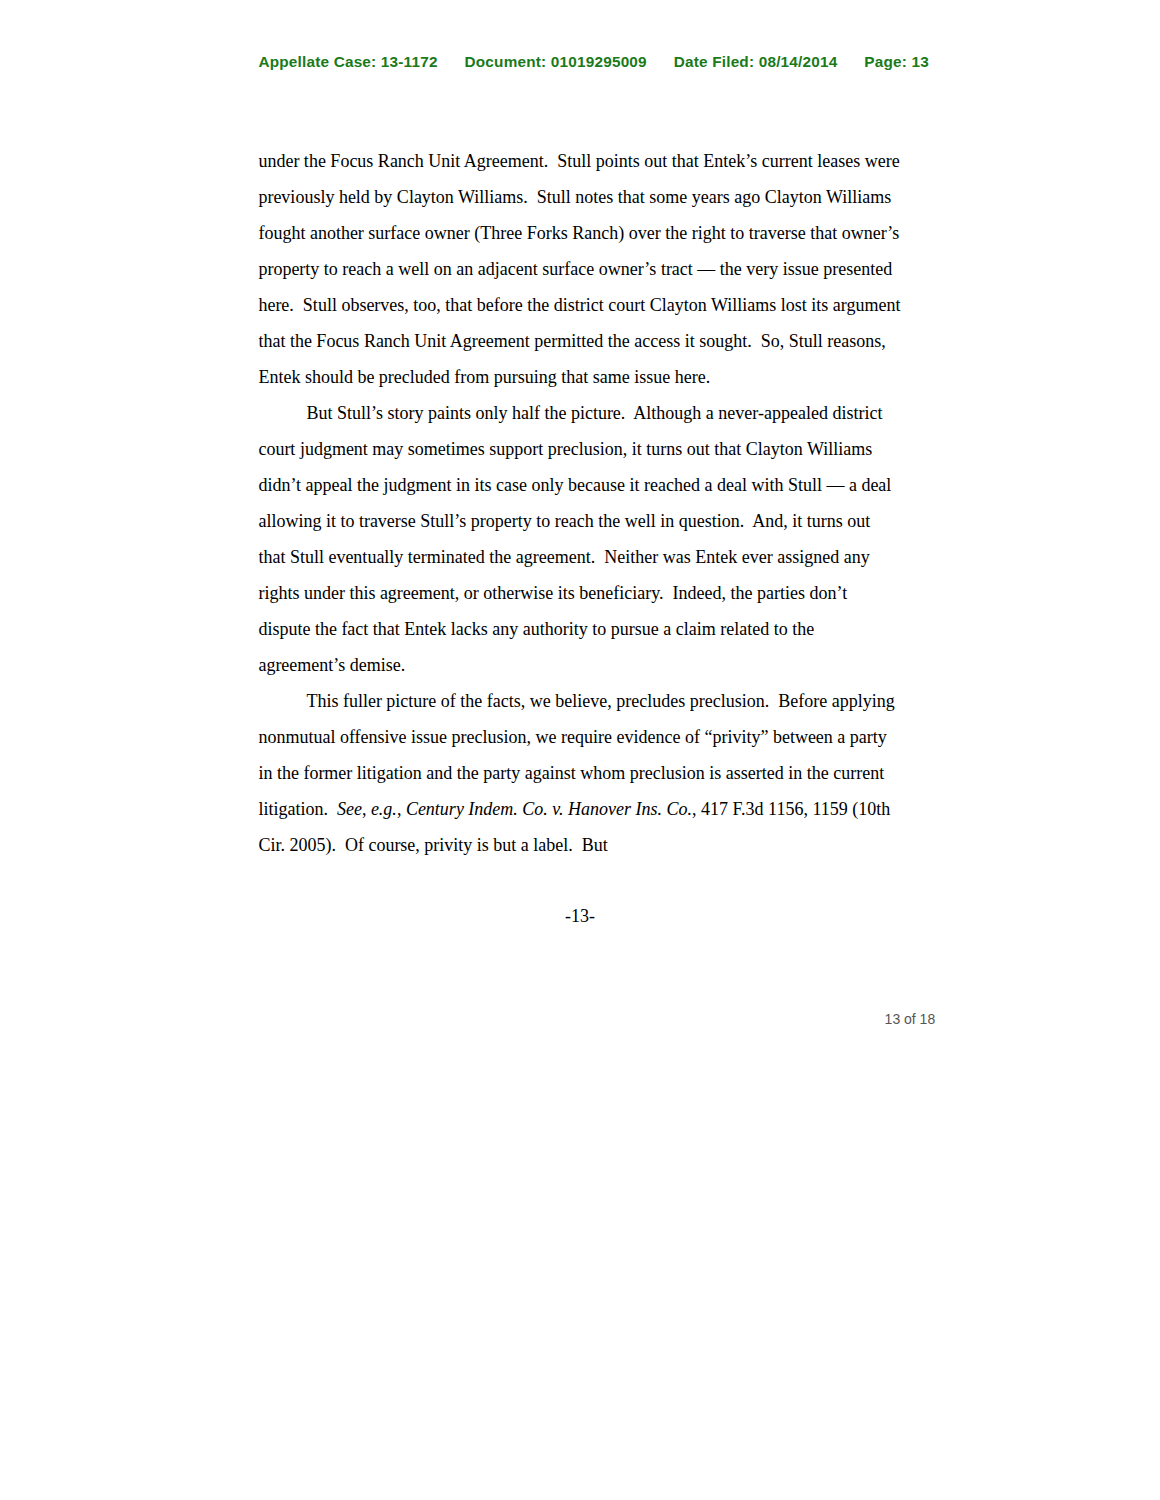Appellate Case: 13-1172 Document: 01019295009 Date Filed: 08/14/2014 Page: 13
under the Focus Ranch Unit Agreement. Stull points out that Entek’s current leases were previously held by Clayton Williams. Stull notes that some years ago Clayton Williams fought another surface owner (Three Forks Ranch) over the right to traverse that owner’s property to reach a well on an adjacent surface owner’s tract — the very issue presented here. Stull observes, too, that before the district court Clayton Williams lost its argument that the Focus Ranch Unit Agreement permitted the access it sought. So, Stull reasons, Entek should be precluded from pursuing that same issue here.
But Stull’s story paints only half the picture. Although a never-appealed district court judgment may sometimes support preclusion, it turns out that Clayton Williams didn’t appeal the judgment in its case only because it reached a deal with Stull — a deal allowing it to traverse Stull’s property to reach the well in question. And, it turns out that Stull eventually terminated the agreement. Neither was Entek ever assigned any rights under this agreement, or otherwise its beneficiary. Indeed, the parties don’t dispute the fact that Entek lacks any authority to pursue a claim related to the agreement’s demise.
This fuller picture of the facts, we believe, precludes preclusion. Before applying nonmutual offensive issue preclusion, we require evidence of “privity” between a party in the former litigation and the party against whom preclusion is asserted in the current litigation. See, e.g., Century Indem. Co. v. Hanover Ins. Co., 417 F.3d 1156, 1159 (10th Cir. 2005). Of course, privity is but a label. But
-13-
13 of 18